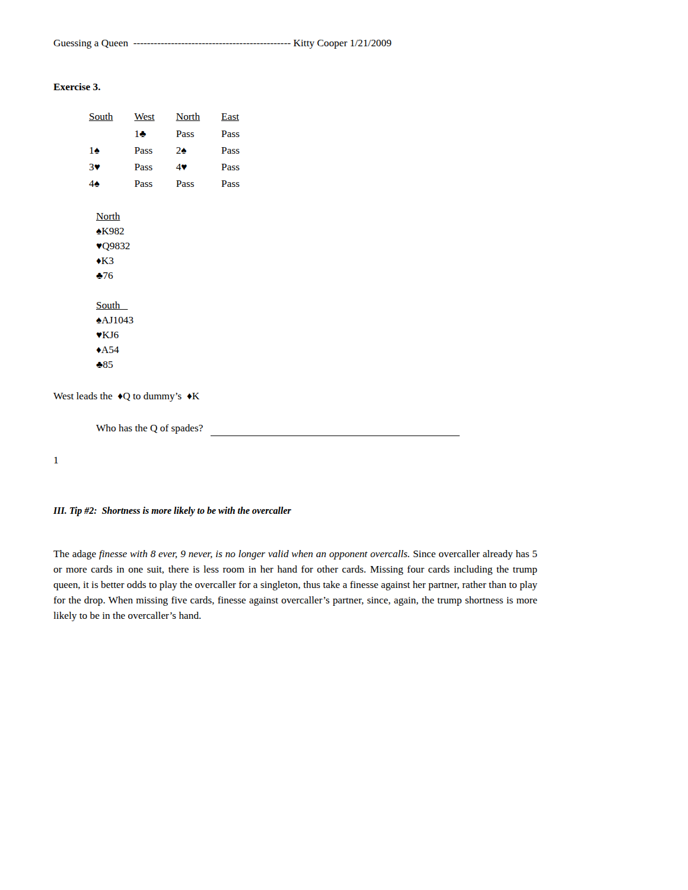Guessing a Queen ---------------------------------------------- Kitty Cooper 1/21/2009
Exercise 3.
| South | West | North | East |
| --- | --- | --- | --- |
| | 1♣ | Pass | Pass |
| 1♠ | Pass | 2♠ | Pass |
| 3♥ | Pass | 4♥ | Pass |
| 4♠ | Pass | Pass | Pass |
North
♠K982
♥Q9832
♦K3
♣76
South
♠AJ1043
♥KJ6
♦A54
♣85
West leads the ♦Q to dummy’s ♦K
Who has the Q of spades?
1
III. Tip #2: Shortness is more likely to be with the overcaller
The adage finesse with 8 ever, 9 never, is no longer valid when an opponent overcalls. Since overcaller already has 5 or more cards in one suit, there is less room in her hand for other cards. Missing four cards including the trump queen, it is better odds to play the overcaller for a singleton, thus take a finesse against her partner, rather than to play for the drop. When missing five cards, finesse against overcaller’s partner, since, again, the trump shortness is more likely to be in the overcaller’s hand.